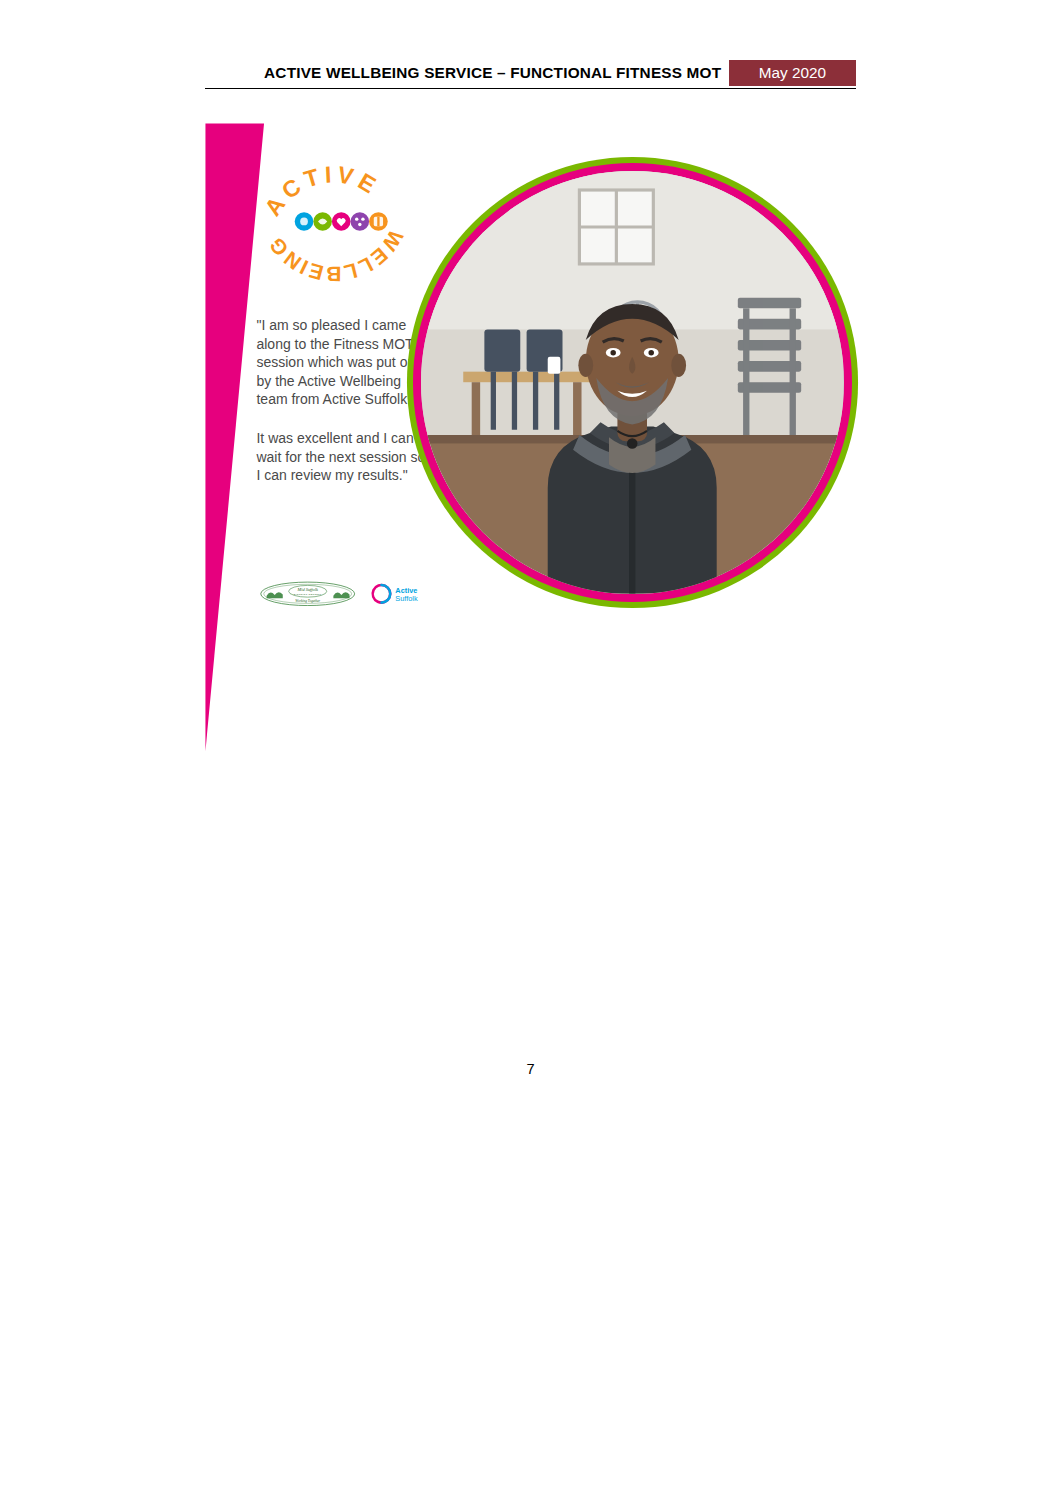ACTIVE WELLBEING SERVICE – FUNCTIONAL FITNESS MOT
May 2020
ACTIVE WELLBEING
"I am so pleased I came along to the Fitness MOT session which was put on by the Active Wellbeing team from Active Suffolk.
It was excellent and I can't wait for the next session so I can review my results."
Mid Suffolk DISTRICT COUNCIL Working Together Active Suffolk
7